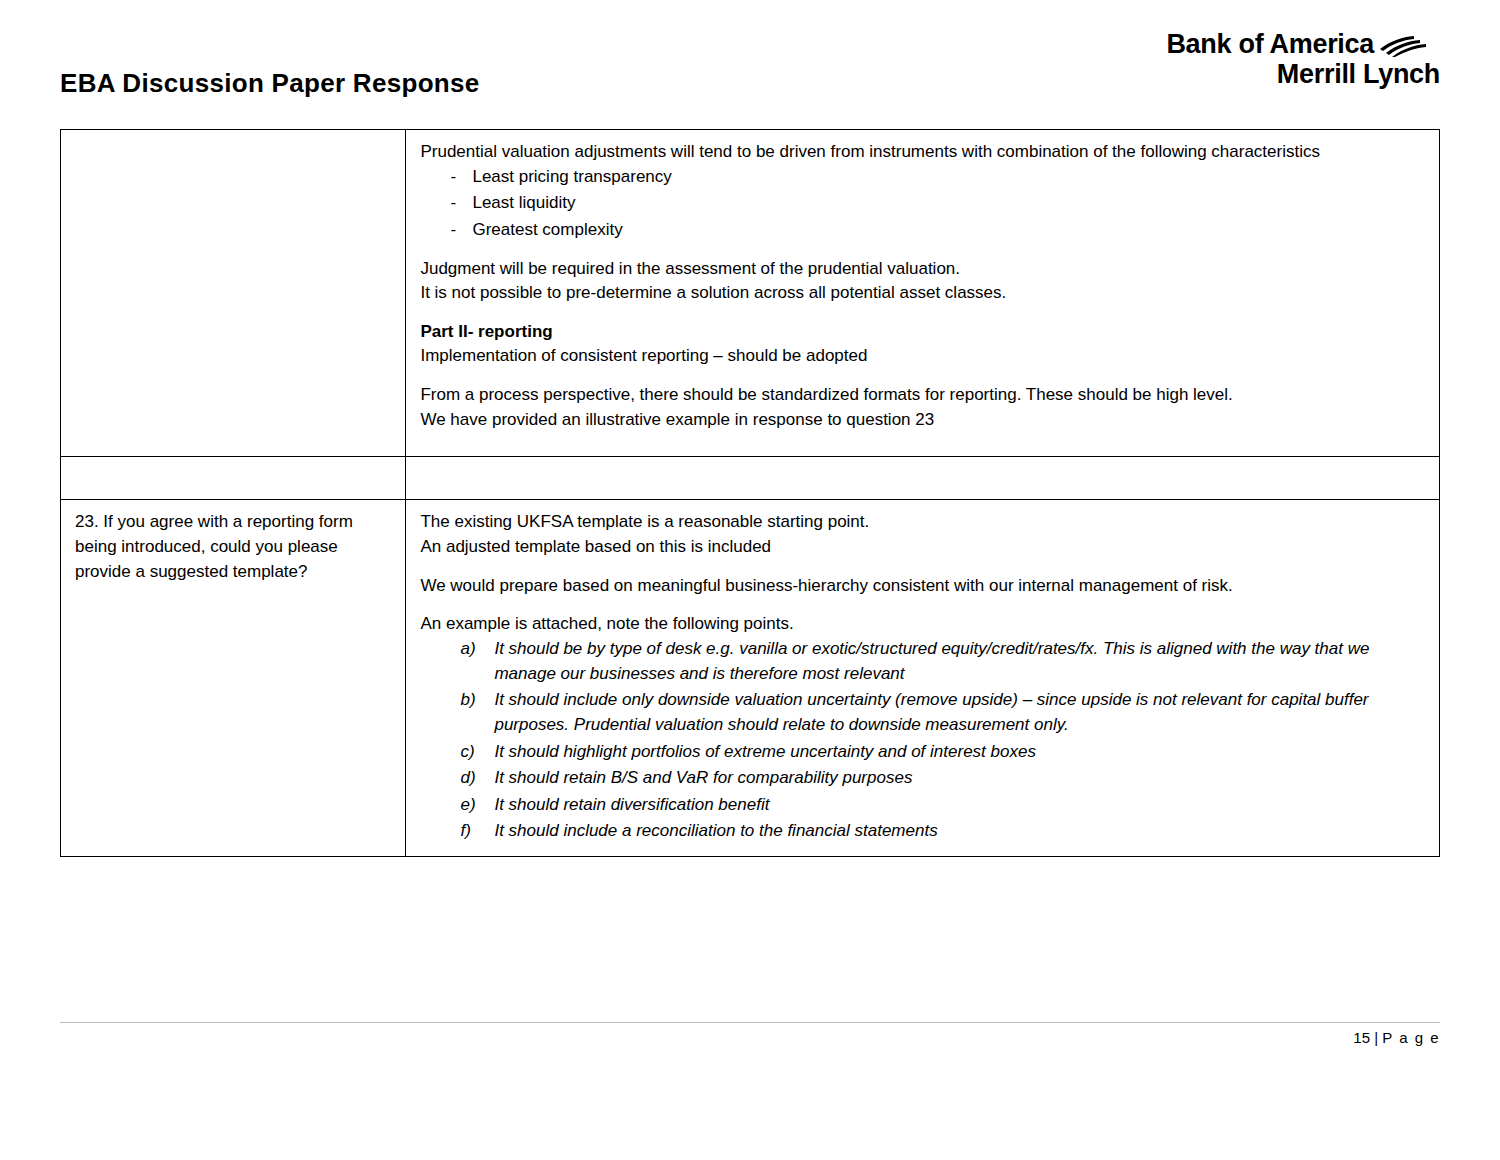EBA Discussion Paper Response
Bank of America
Merrill Lynch
| | Prudential valuation adjustments will tend to be driven from instruments with combination of the following characteristics Least pricing transparency Least liquidity Greatest complexity Judgment will be required in the assessment of the prudential valuation. It is not possible to pre-determine a solution across all potential asset classes. Part II- reporting Implementation of consistent reporting – should be adopted From a process perspective, there should be standardized formats for reporting. These should be high level. We have provided an illustrative example in response to question 23 |
| 23. If you agree with a reporting form being introduced, could you please provide a suggested template? | The existing UKFSA template is a reasonable starting point. An adjusted template based on this is included We would prepare based on meaningful business-hierarchy consistent with our internal management of risk. An example is attached, note the following points. It should be by type of desk e.g. vanilla or exotic/structured equity/credit/rates/fx. This is aligned with the way that we manage our businesses and is therefore most relevant It should include only downside valuation uncertainty (remove upside) – since upside is not relevant for capital buffer purposes. Prudential valuation should relate to downside measurement only. It should highlight portfolios of extreme uncertainty and of interest boxes It should retain B/S and VaR for comparability purposes It should retain diversification benefit It should include a reconciliation to the financial statements |
15 | P a g e